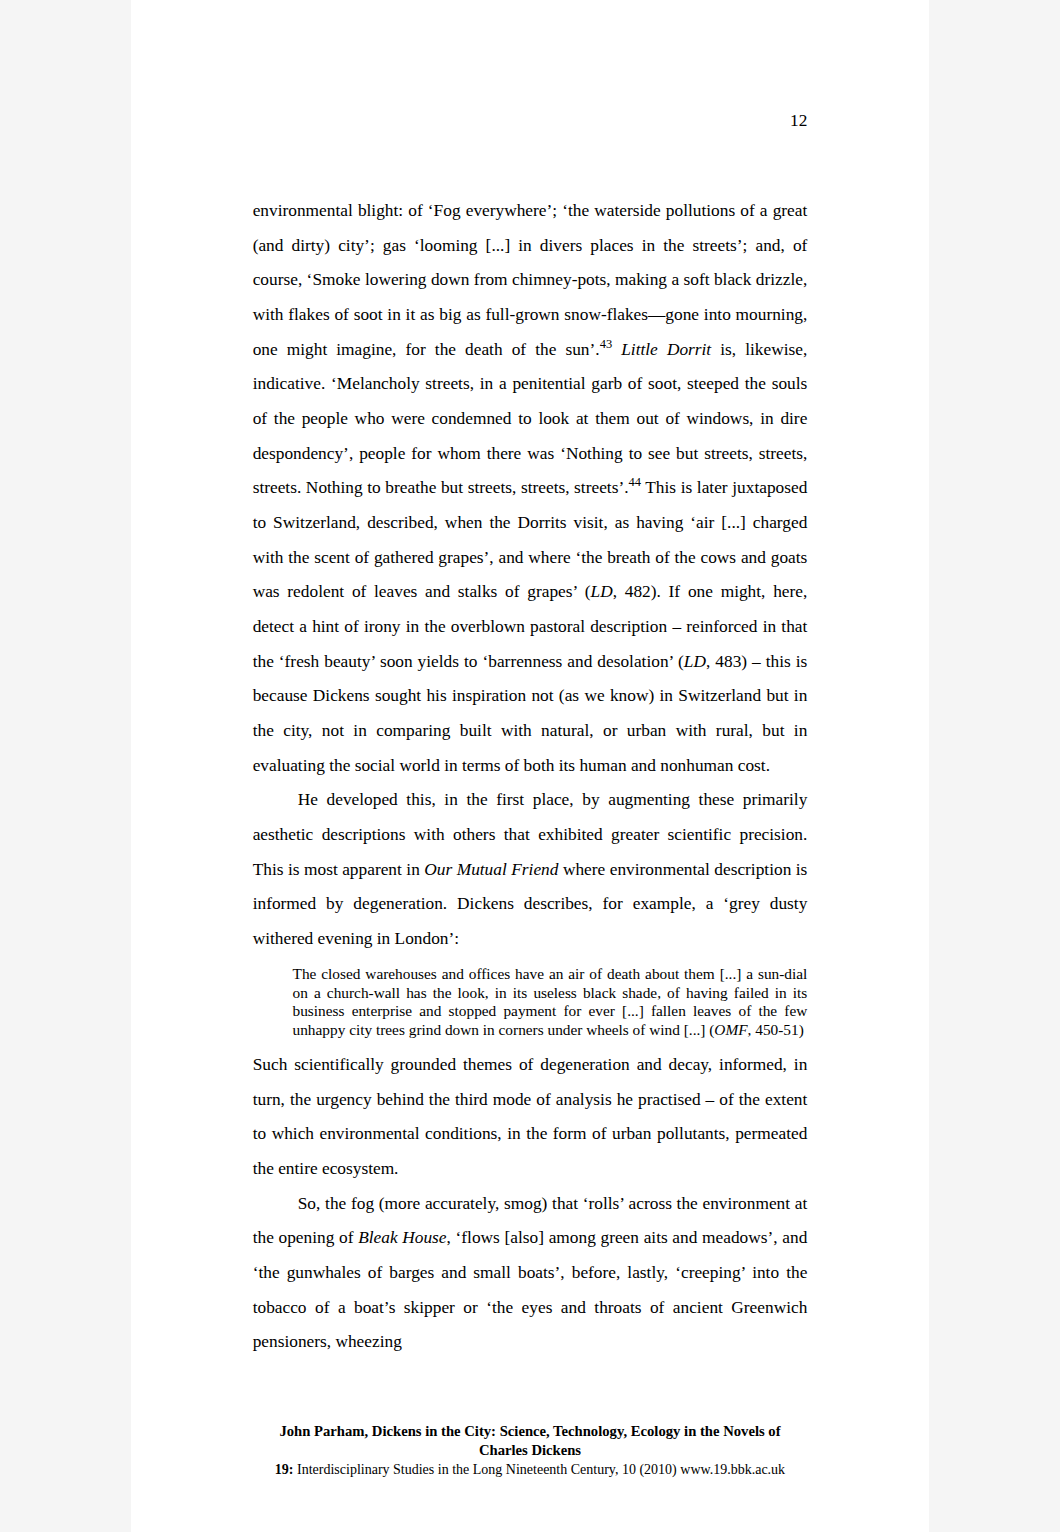12
environmental blight: of ‘Fog everywhere’; ‘the waterside pollutions of a great (and dirty) city’; gas ‘looming [...] in divers places in the streets’; and, of course, ‘Smoke lowering down from chimney-pots, making a soft black drizzle, with flakes of soot in it as big as full-grown snow-flakes—gone into mourning, one might imagine, for the death of the sun’.43 Little Dorrit is, likewise, indicative. ‘Melancholy streets, in a penitential garb of soot, steeped the souls of the people who were condemned to look at them out of windows, in dire despondency’, people for whom there was ‘Nothing to see but streets, streets, streets. Nothing to breathe but streets, streets, streets’.44 This is later juxtaposed to Switzerland, described, when the Dorrits visit, as having ‘air [...] charged with the scent of gathered grapes’, and where ‘the breath of the cows and goats was redolent of leaves and stalks of grapes’ (LD, 482). If one might, here, detect a hint of irony in the overblown pastoral description – reinforced in that the ‘fresh beauty’ soon yields to ‘barrenness and desolation’ (LD, 483) – this is because Dickens sought his inspiration not (as we know) in Switzerland but in the city, not in comparing built with natural, or urban with rural, but in evaluating the social world in terms of both its human and nonhuman cost.
He developed this, in the first place, by augmenting these primarily aesthetic descriptions with others that exhibited greater scientific precision. This is most apparent in Our Mutual Friend where environmental description is informed by degeneration. Dickens describes, for example, a ‘grey dusty withered evening in London’:
The closed warehouses and offices have an air of death about them [...] a sun-dial on a church-wall has the look, in its useless black shade, of having failed in its business enterprise and stopped payment for ever [...] fallen leaves of the few unhappy city trees grind down in corners under wheels of wind [...] (OMF, 450-51)
Such scientifically grounded themes of degeneration and decay, informed, in turn, the urgency behind the third mode of analysis he practised – of the extent to which environmental conditions, in the form of urban pollutants, permeated the entire ecosystem.
So, the fog (more accurately, smog) that ‘rolls’ across the environment at the opening of Bleak House, ‘flows [also] among green aits and meadows’, and ‘the gunwhales of barges and small boats’, before, lastly, ‘creeping’ into the tobacco of a boat’s skipper or ‘the eyes and throats of ancient Greenwich pensioners, wheezing
John Parham, Dickens in the City: Science, Technology, Ecology in the Novels of
Charles Dickens
19: Interdisciplinary Studies in the Long Nineteenth Century, 10 (2010) www.19.bbk.ac.uk